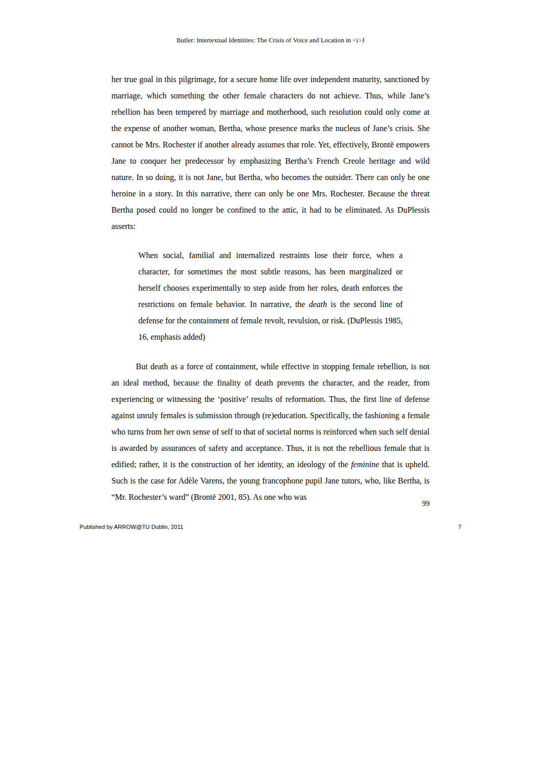Butler: Intertextual Identities: The Crisis of Voice and Location in <i>J
her true goal in this pilgrimage, for a secure home life over independent maturity, sanctioned by marriage, which something the other female characters do not achieve. Thus, while Jane’s rebellion has been tempered by marriage and motherhood, such resolution could only come at the expense of another woman, Bertha, whose presence marks the nucleus of Jane’s crisis. She cannot be Mrs. Rochester if another already assumes that role. Yet, effectively, Brontë empowers Jane to conquer her predecessor by emphasizing Bertha’s French Creole heritage and wild nature. In so doing, it is not Jane, but Bertha, who becomes the outsider. There can only be one heroine in a story. In this narrative, there can only be one Mrs. Rochester. Because the threat Bertha posed could no longer be confined to the attic, it had to be eliminated. As DuPlessis asserts:
When social, familial and internalized restraints lose their force, when a character, for sometimes the most subtle reasons, has been marginalized or herself chooses experimentally to step aside from her roles, death enforces the restrictions on female behavior. In narrative, the death is the second line of defense for the containment of female revolt, revulsion, or risk. (DuPlessis 1985, 16, emphasis added)
But death as a force of containment, while effective in stopping female rebellion, is not an ideal method, because the finality of death prevents the character, and the reader, from experiencing or witnessing the ‘positive’ results of reformation. Thus, the first line of defense against unruly females is submission through (re)education. Specifically, the fashioning a female who turns from her own sense of self to that of societal norms is reinforced when such self denial is awarded by assurances of safety and acceptance. Thus, it is not the rebellious female that is edified; rather, it is the construction of her identity, an ideology of the feminine that is upheld. Such is the case for Adèle Varens, the young francophone pupil Jane tutors, who, like Bertha, is “Mr. Rochester’s ward” (Brontë 2001, 85). As one who was
99
Published by ARROW@TU Dublin, 2011
7